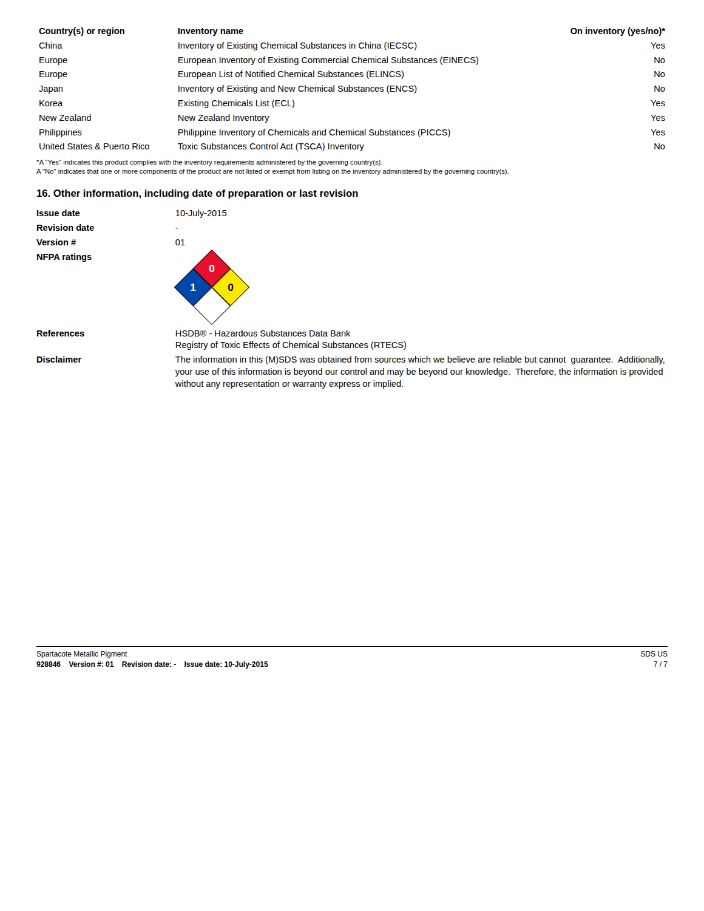| Country(s) or region | Inventory name | On inventory (yes/no)* |
| --- | --- | --- |
| China | Inventory of Existing Chemical Substances in China (IECSC) | Yes |
| Europe | European Inventory of Existing Commercial Chemical Substances (EINECS) | No |
| Europe | European List of Notified Chemical Substances (ELINCS) | No |
| Japan | Inventory of Existing and New Chemical Substances (ENCS) | No |
| Korea | Existing Chemicals List (ECL) | Yes |
| New Zealand | New Zealand Inventory | Yes |
| Philippines | Philippine Inventory of Chemicals and Chemical Substances (PICCS) | Yes |
| United States & Puerto Rico | Toxic Substances Control Act (TSCA) Inventory | No |
*A "Yes" indicates this product complies with the inventory requirements administered by the governing country(s).
A "No" indicates that one or more components of the product are not listed or exempt from listing on the inventory administered by the governing country(s).
16. Other information, including date of preparation or last revision
| Issue date | 10-July-2015 |
| Revision date | - |
| Version # | 01 |
| NFPA ratings | 0 1 0 |
| References | HSDB® - Hazardous Substances Data Bank Registry of Toxic Effects of Chemical Substances (RTECS) |
| Disclaimer | The information in this (M)SDS was obtained from sources which we believe are reliable but cannot guarantee. Additionally, your use of this information is beyond our control and may be beyond our knowledge. Therefore, the information is provided without any representation or warranty express or implied. |
| Spartacote Metallic Pigment | SDS US |
| 928846 Version #: 01 Revision date: - Issue date: 10-July-2015 | 7 / 7 |